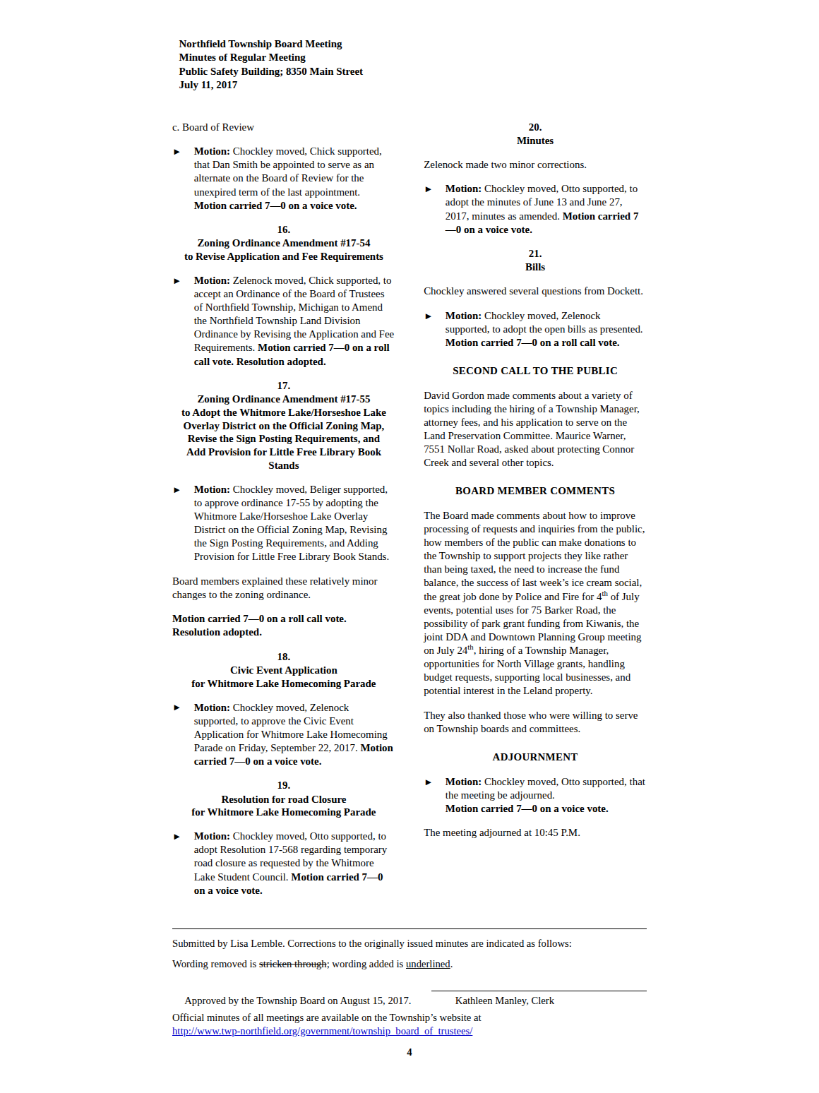Northfield Township Board Meeting
Minutes of Regular Meeting
Public Safety Building; 8350 Main Street
July 11, 2017
c. Board of Review
►
Motion: Chockley moved, Chick supported, that Dan Smith be appointed to serve as an alternate on the Board of Review for the unexpired term of the last appointment. Motion carried 7—0 on a voice vote.
16.
Zoning Ordinance Amendment #17-54
to Revise Application and Fee Requirements
►
Motion: Zelenock moved, Chick supported, to accept an Ordinance of the Board of Trustees of Northfield Township, Michigan to Amend the Northfield Township Land Division Ordinance by Revising the Application and Fee Requirements. Motion carried 7—0 on a roll call vote. Resolution adopted.
17.
Zoning Ordinance Amendment #17-55
to Adopt the Whitmore Lake/Horseshoe Lake Overlay District on the Official Zoning Map,
Revise the Sign Posting Requirements, and
Add Provision for Little Free Library Book Stands
►
Motion: Chockley moved, Beliger supported, to approve ordinance 17-55 by adopting the Whitmore Lake/Horseshoe Lake Overlay District on the Official Zoning Map, Revising the Sign Posting Requirements, and Adding Provision for Little Free Library Book Stands.
Board members explained these relatively minor changes to the zoning ordinance.
Motion carried 7—0 on a roll call vote. Resolution adopted.
18.
Civic Event Application
for Whitmore Lake Homecoming Parade
►
Motion: Chockley moved, Zelenock supported, to approve the Civic Event Application for Whitmore Lake Homecoming Parade on Friday, September 22, 2017. Motion carried 7—0 on a voice vote.
19.
Resolution for road Closure
for Whitmore Lake Homecoming Parade
►
Motion: Chockley moved, Otto supported, to adopt Resolution 17-568 regarding temporary road closure as requested by the Whitmore Lake Student Council. Motion carried 7—0 on a voice vote.
20.
Minutes
Zelenock made two minor corrections.
►
Motion: Chockley moved, Otto supported, to adopt the minutes of June 13 and June 27, 2017, minutes as amended. Motion carried 7—0 on a voice vote.
21.
Bills
Chockley answered several questions from Dockett.
►
Motion: Chockley moved, Zelenock supported, to adopt the open bills as presented.
Motion carried 7—0 on a roll call vote.
SECOND CALL TO THE PUBLIC
David Gordon made comments about a variety of topics including the hiring of a Township Manager, attorney fees, and his application to serve on the Land Preservation Committee. Maurice Warner, 7551 Nollar Road, asked about protecting Connor Creek and several other topics.
BOARD MEMBER COMMENTS
The Board made comments about how to improve processing of requests and inquiries from the public, how members of the public can make donations to the Township to support projects they like rather than being taxed, the need to increase the fund balance, the success of last week’s ice cream social, the great job done by Police and Fire for 4th of July events, potential uses for 75 Barker Road, the possibility of park grant funding from Kiwanis, the joint DDA and Downtown Planning Group meeting on July 24th, hiring of a Township Manager, opportunities for North Village grants, handling budget requests, supporting local businesses, and potential interest in the Leland property.
They also thanked those who were willing to serve on Township boards and committees.
ADJOURNMENT
►
Motion: Chockley moved, Otto supported, that the meeting be adjourned.
Motion carried 7—0 on a voice vote.
The meeting adjourned at 10:45 P.M.
Submitted by Lisa Lemble. Corrections to the originally issued minutes are indicated as follows:
Wording removed is stricken through; wording added is underlined.
Approved by the Township Board on August 15, 2017.
Kathleen Manley, Clerk
Official minutes of all meetings are available on the Township’s website at
http://www.twp-northfield.org/government/township_board_of_trustees/
4